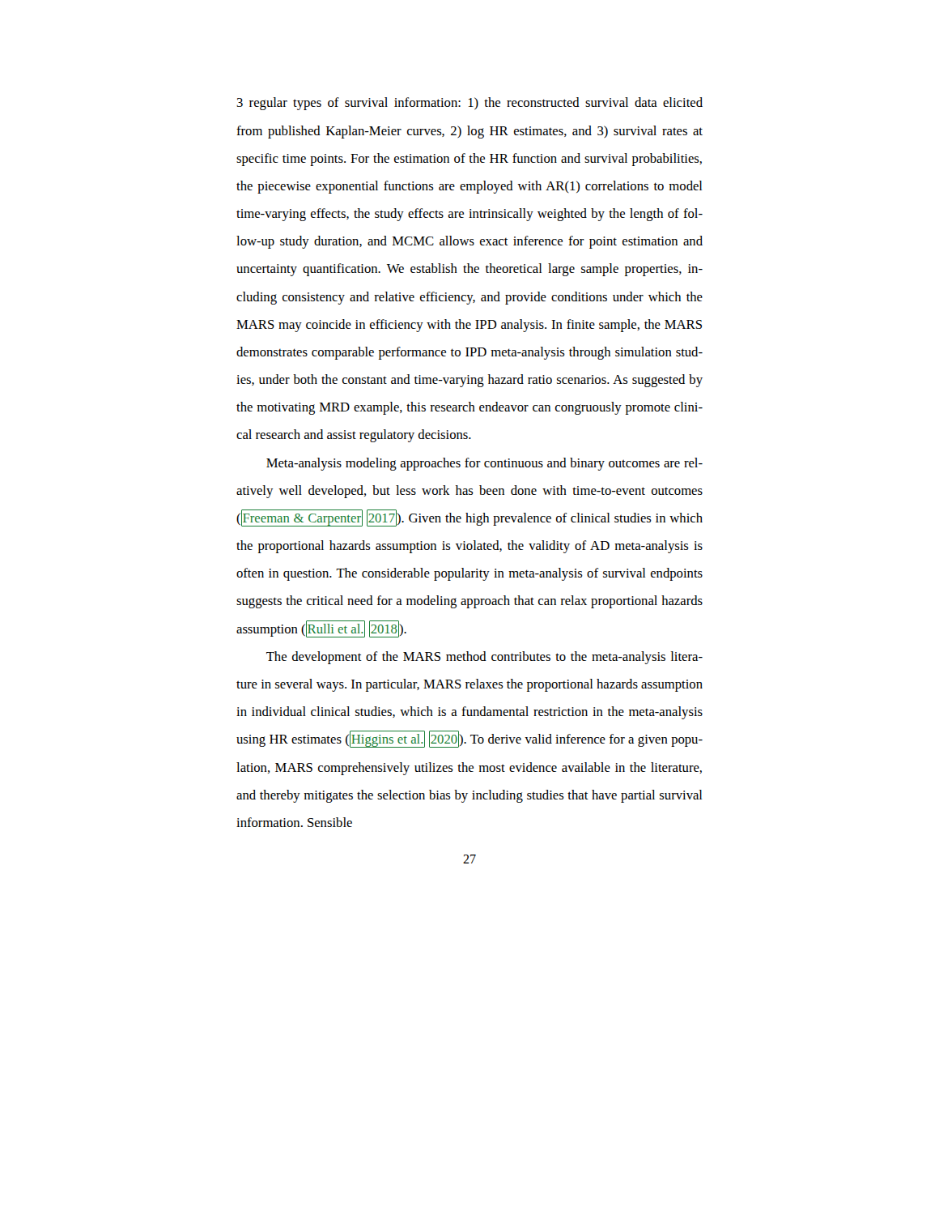3 regular types of survival information: 1) the reconstructed survival data elicited from published Kaplan-Meier curves, 2) log HR estimates, and 3) survival rates at specific time points. For the estimation of the HR function and survival probabilities, the piecewise exponential functions are employed with AR(1) correlations to model time-varying effects, the study effects are intrinsically weighted by the length of follow-up study duration, and MCMC allows exact inference for point estimation and uncertainty quantification. We establish the theoretical large sample properties, including consistency and relative efficiency, and provide conditions under which the MARS may coincide in efficiency with the IPD analysis. In finite sample, the MARS demonstrates comparable performance to IPD meta-analysis through simulation studies, under both the constant and time-varying hazard ratio scenarios. As suggested by the motivating MRD example, this research endeavor can congruously promote clinical research and assist regulatory decisions.
Meta-analysis modeling approaches for continuous and binary outcomes are relatively well developed, but less work has been done with time-to-event outcomes (Freeman & Carpenter 2017). Given the high prevalence of clinical studies in which the proportional hazards assumption is violated, the validity of AD meta-analysis is often in question. The considerable popularity in meta-analysis of survival endpoints suggests the critical need for a modeling approach that can relax proportional hazards assumption (Rulli et al. 2018).
The development of the MARS method contributes to the meta-analysis literature in several ways. In particular, MARS relaxes the proportional hazards assumption in individual clinical studies, which is a fundamental restriction in the meta-analysis using HR estimates (Higgins et al. 2020). To derive valid inference for a given population, MARS comprehensively utilizes the most evidence available in the literature, and thereby mitigates the selection bias by including studies that have partial survival information. Sensible
27